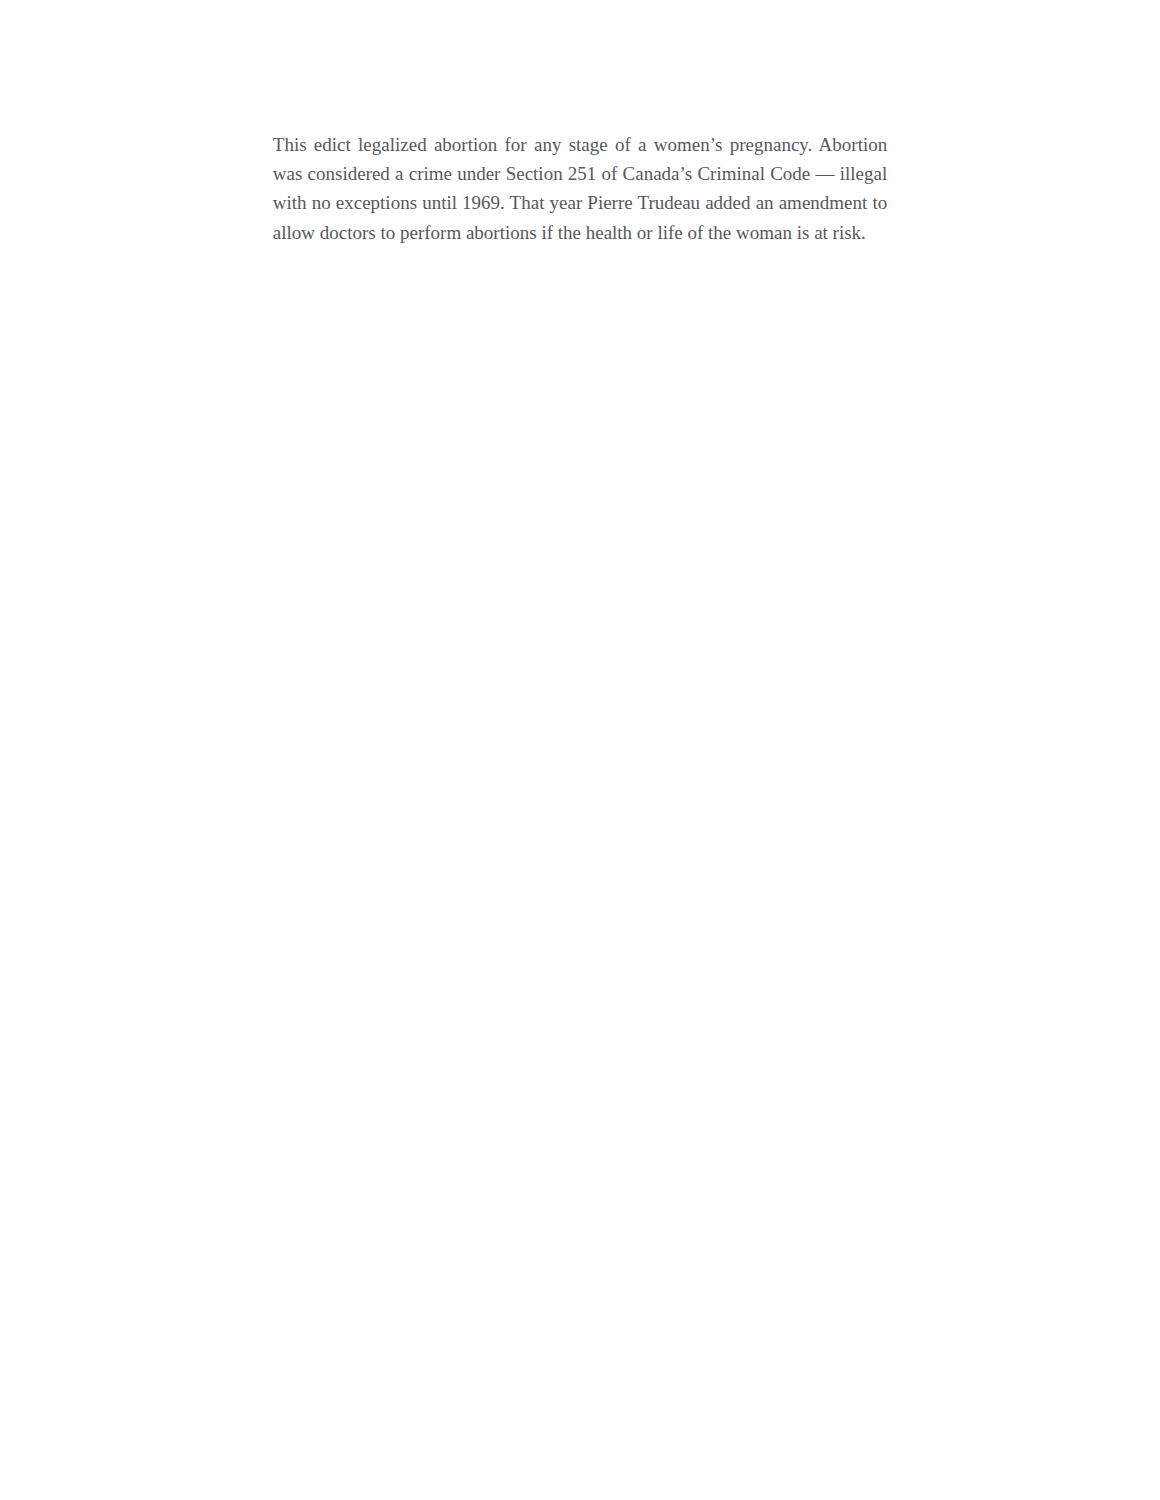This edict legalized abortion for any stage of a women’s pregnancy. Abortion was considered a crime under Section 251 of Canada’s Criminal Code — illegal with no exceptions until 1969. That year Pierre Trudeau added an amendment to allow doctors to perform abortions if the health or life of the woman is at risk.